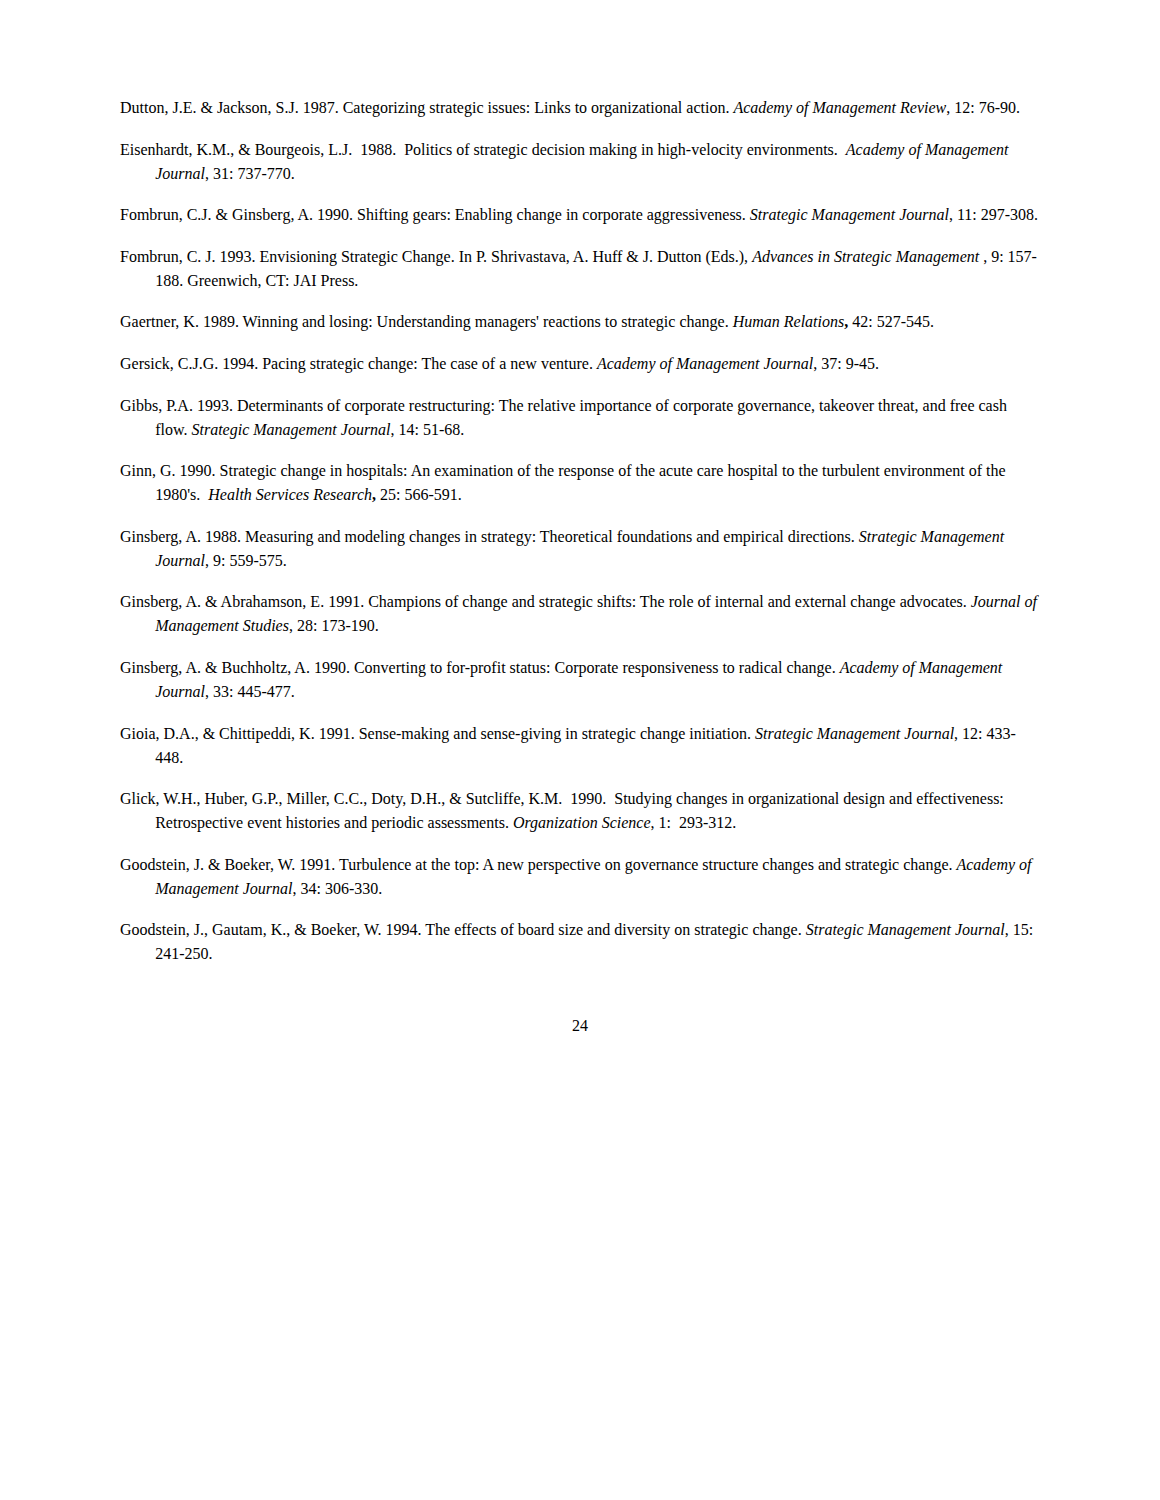Dutton, J.E. & Jackson, S.J. 1987. Categorizing strategic issues: Links to organizational action. Academy of Management Review, 12: 76-90.
Eisenhardt, K.M., & Bourgeois, L.J. 1988. Politics of strategic decision making in high-velocity environments. Academy of Management Journal, 31: 737-770.
Fombrun, C.J. & Ginsberg, A. 1990. Shifting gears: Enabling change in corporate aggressiveness. Strategic Management Journal, 11: 297-308.
Fombrun, C. J. 1993. Envisioning Strategic Change. In P. Shrivastava, A. Huff & J. Dutton (Eds.), Advances in Strategic Management , 9: 157-188. Greenwich, CT: JAI Press.
Gaertner, K. 1989. Winning and losing: Understanding managers' reactions to strategic change. Human Relations, 42: 527-545.
Gersick, C.J.G. 1994. Pacing strategic change: The case of a new venture. Academy of Management Journal, 37: 9-45.
Gibbs, P.A. 1993. Determinants of corporate restructuring: The relative importance of corporate governance, takeover threat, and free cash flow. Strategic Management Journal, 14: 51-68.
Ginn, G. 1990. Strategic change in hospitals: An examination of the response of the acute care hospital to the turbulent environment of the 1980's. Health Services Research, 25: 566-591.
Ginsberg, A. 1988. Measuring and modeling changes in strategy: Theoretical foundations and empirical directions. Strategic Management Journal, 9: 559-575.
Ginsberg, A. & Abrahamson, E. 1991. Champions of change and strategic shifts: The role of internal and external change advocates. Journal of Management Studies, 28: 173-190.
Ginsberg, A. & Buchholtz, A. 1990. Converting to for-profit status: Corporate responsiveness to radical change. Academy of Management Journal, 33: 445-477.
Gioia, D.A., & Chittipeddi, K. 1991. Sense-making and sense-giving in strategic change initiation. Strategic Management Journal, 12: 433-448.
Glick, W.H., Huber, G.P., Miller, C.C., Doty, D.H., & Sutcliffe, K.M. 1990. Studying changes in organizational design and effectiveness: Retrospective event histories and periodic assessments. Organization Science, 1: 293-312.
Goodstein, J. & Boeker, W. 1991. Turbulence at the top: A new perspective on governance structure changes and strategic change. Academy of Management Journal, 34: 306-330.
Goodstein, J., Gautam, K., & Boeker, W. 1994. The effects of board size and diversity on strategic change. Strategic Management Journal, 15: 241-250.
24